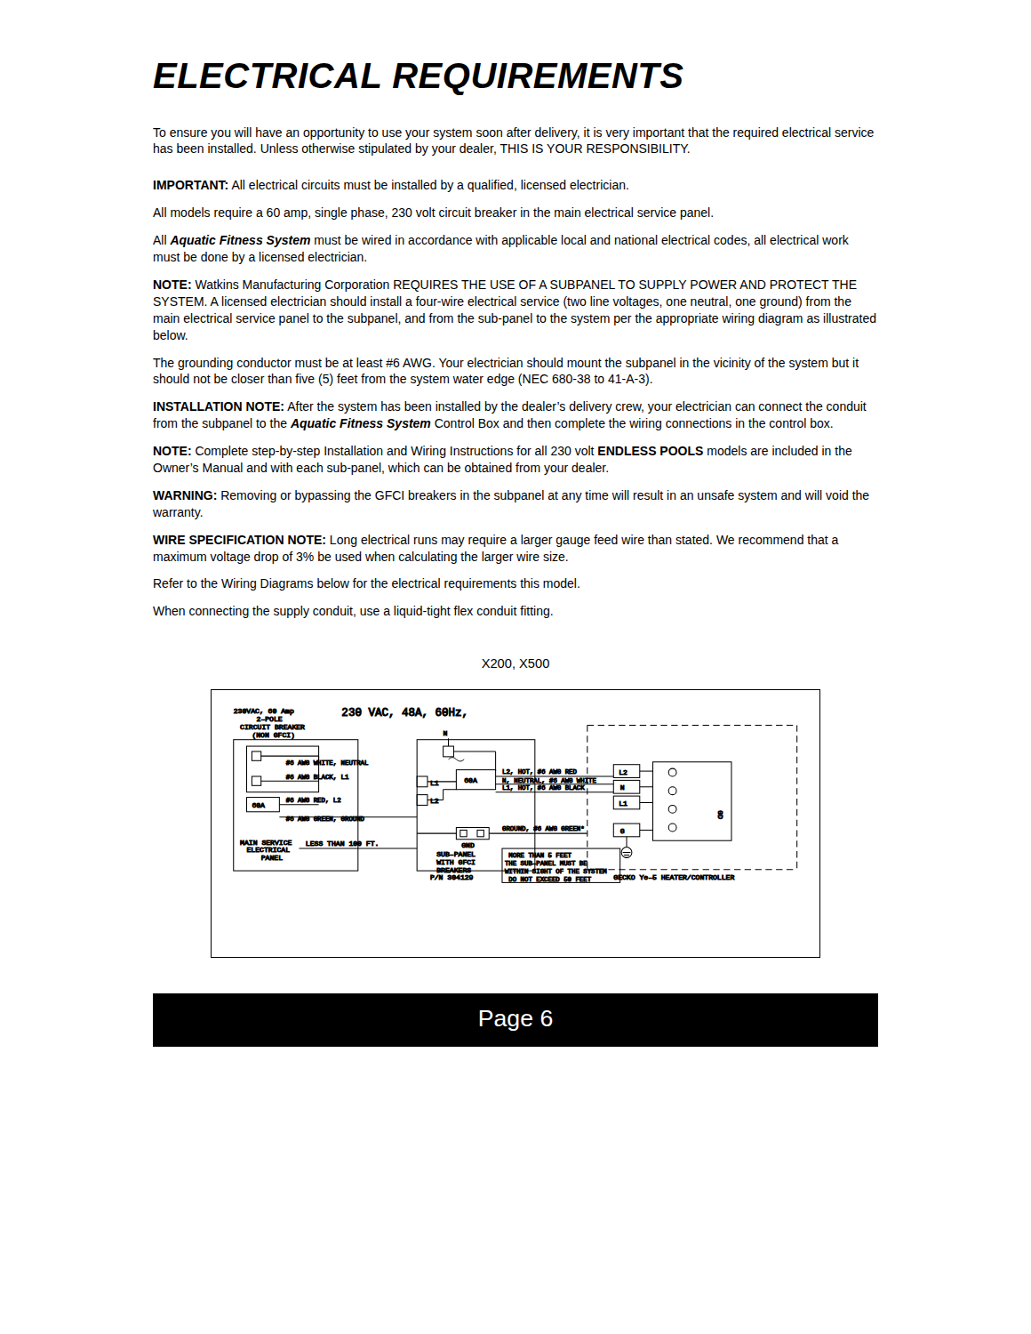ELECTRICAL REQUIREMENTS
To ensure you will have an opportunity to use your system soon after delivery, it is very important that the required electrical service has been installed. Unless otherwise stipulated by your dealer, THIS IS YOUR RESPONSIBILITY.
IMPORTANT: All electrical circuits must be installed by a qualified, licensed electrician.
All models require a 60 amp, single phase, 230 volt circuit breaker in the main electrical service panel.
All Aquatic Fitness System must be wired in accordance with applicable local and national electrical codes, all electrical work must be done by a licensed electrician.
NOTE: Watkins Manufacturing Corporation REQUIRES THE USE OF A SUBPANEL TO SUPPLY POWER AND PROTECT THE SYSTEM. A licensed electrician should install a four-wire electrical service (two line voltages, one neutral, one ground) from the main electrical service panel to the subpanel, and from the sub-panel to the system per the appropriate wiring diagram as illustrated below.
The grounding conductor must be at least #6 AWG. Your electrician should mount the subpanel in the vicinity of the system but it should not be closer than five (5) feet from the system water edge (NEC 680-38 to 41-A-3).
INSTALLATION NOTE: After the system has been installed by the dealer’s delivery crew, your electrician can connect the conduit from the subpanel to the Aquatic Fitness System Control Box and then complete the wiring connections in the control box.
NOTE: Complete step-by-step Installation and Wiring Instructions for all 230 volt ENDLESS POOLS models are included in the Owner’s Manual and with each sub-panel, which can be obtained from your dealer.
WARNING: Removing or bypassing the GFCI breakers in the subpanel at any time will result in an unsafe system and will void the warranty.
WIRE SPECIFICATION NOTE: Long electrical runs may require a larger gauge feed wire than stated. We recommend that a maximum voltage drop of 3% be used when calculating the larger wire size.
Refer to the Wiring Diagrams below for the electrical requirements this model.
When connecting the supply conduit, use a liquid-tight flex conduit fitting.
X200, X500
230VAC, 60 Amp 2–POLE CIRCUIT BREAKER (NON GFCI) 230 VAC, 48A, 60Hz, 60A #6 AWG WHITE, NEUTRAL #6 AWG BLACK, L1 #6 AWG RED, L2 #6 AWG GREEN, GROUND MAIN SERVICE ELECTRICAL PANEL LESS THAN 100 FT. N L1 L2 60A GND L2, HOT, #6 AWG RED N, NEUTRAL, #6 AWG WHITE L1, HOT, #6 AWG BLACK GROUND, #6 AWG GREEN* SUB–PANEL WITH GFCI BREAKERS P/N 304129 L2 N L1 G GD GECKO Ye–5 HEATER/CONTROLLER MORE THAN 5 FEET THE SUB–PANEL MUST BE WITHIN SIGHT OF THE SYSTEM DO NOT EXCEED 50 FEET
Page 6